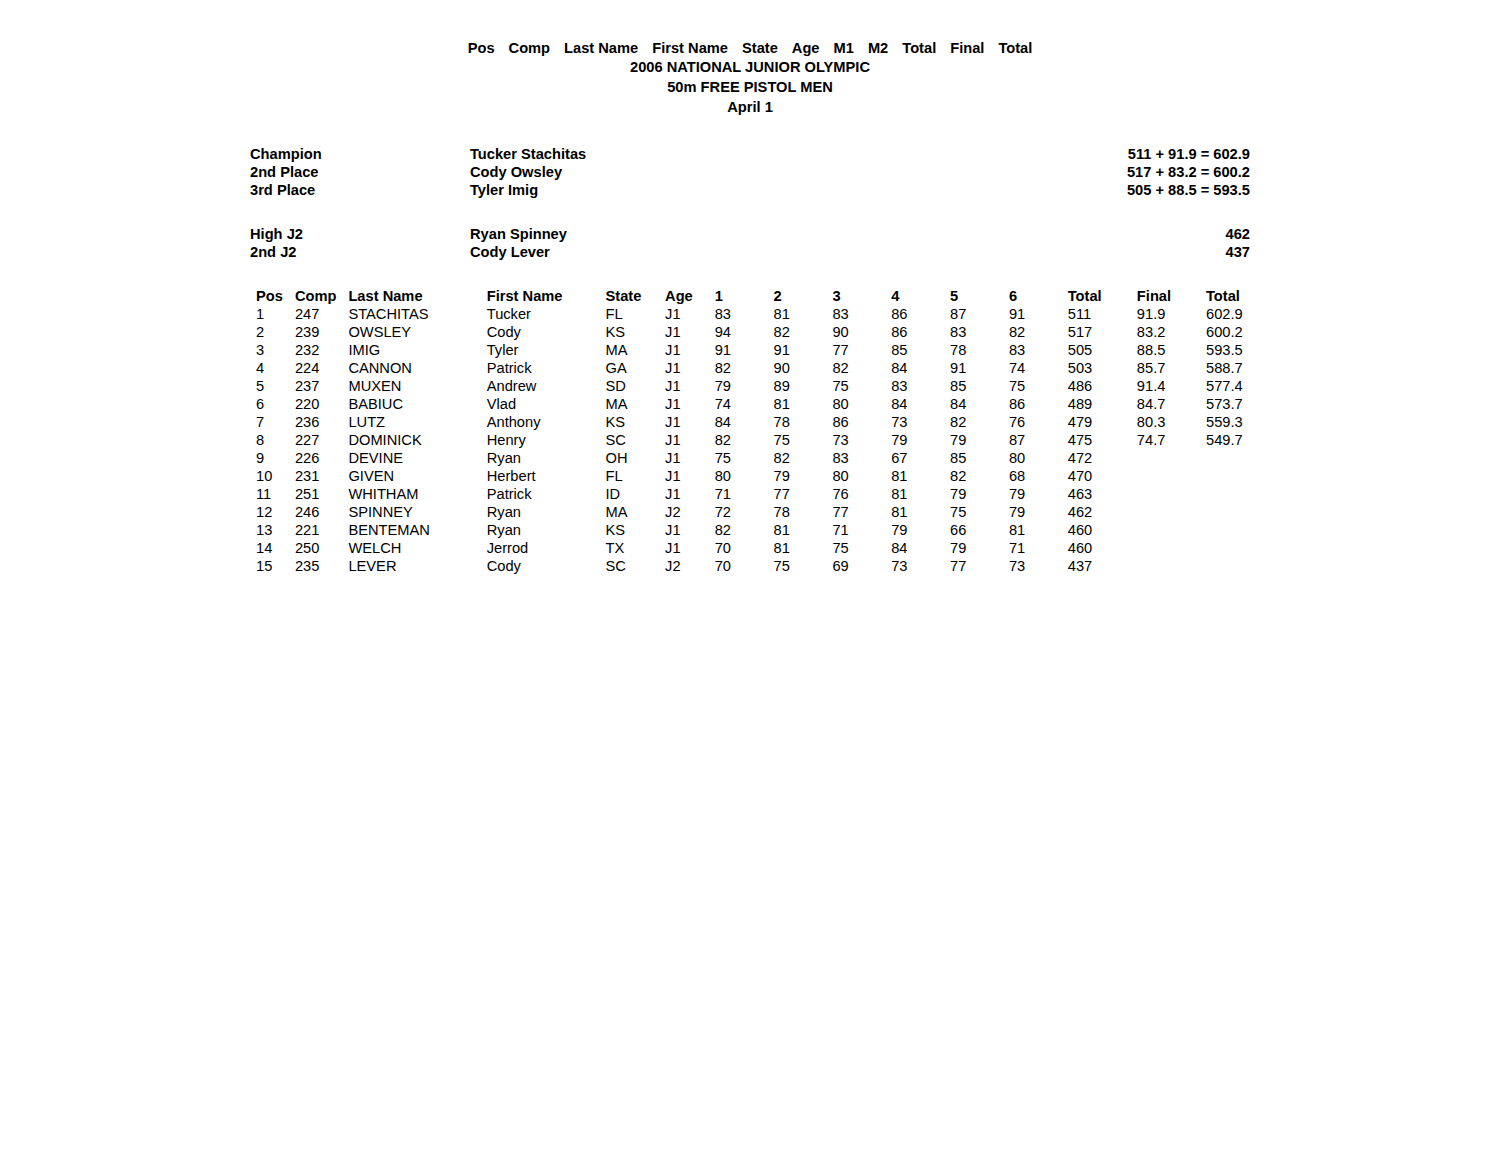Pos Comp Last Name First Name State Age M1 M2 Total Final Total
2006 NATIONAL JUNIOR OLYMPIC
50m FREE PISTOL MEN
April 1
| Champion | Tucker Stachitas | 511 + 91.9 = 602.9 |
| 2nd Place | Cody Owsley | 517 + 83.2 = 600.2 |
| 3rd Place | Tyler Imig | 505 + 88.5 = 593.5 |
| High J2 | Ryan Spinney | 462 |
| 2nd J2 | Cody Lever | 437 |
| Pos | Comp | Last Name | First Name | State | Age | 1 | 2 | 3 | 4 | 5 | 6 | Total | Final | Total |
| --- | --- | --- | --- | --- | --- | --- | --- | --- | --- | --- | --- | --- | --- | --- |
| 1 | 247 | STACHITAS | Tucker | FL | J1 | 83 | 81 | 83 | 86 | 87 | 91 | 511 | 91.9 | 602.9 |
| 2 | 239 | OWSLEY | Cody | KS | J1 | 94 | 82 | 90 | 86 | 83 | 82 | 517 | 83.2 | 600.2 |
| 3 | 232 | IMIG | Tyler | MA | J1 | 91 | 91 | 77 | 85 | 78 | 83 | 505 | 88.5 | 593.5 |
| 4 | 224 | CANNON | Patrick | GA | J1 | 82 | 90 | 82 | 84 | 91 | 74 | 503 | 85.7 | 588.7 |
| 5 | 237 | MUXEN | Andrew | SD | J1 | 79 | 89 | 75 | 83 | 85 | 75 | 486 | 91.4 | 577.4 |
| 6 | 220 | BABIUC | Vlad | MA | J1 | 74 | 81 | 80 | 84 | 84 | 86 | 489 | 84.7 | 573.7 |
| 7 | 236 | LUTZ | Anthony | KS | J1 | 84 | 78 | 86 | 73 | 82 | 76 | 479 | 80.3 | 559.3 |
| 8 | 227 | DOMINICK | Henry | SC | J1 | 82 | 75 | 73 | 79 | 79 | 87 | 475 | 74.7 | 549.7 |
| 9 | 226 | DEVINE | Ryan | OH | J1 | 75 | 82 | 83 | 67 | 85 | 80 | 472 | | |
| 10 | 231 | GIVEN | Herbert | FL | J1 | 80 | 79 | 80 | 81 | 82 | 68 | 470 | | |
| 11 | 251 | WHITHAM | Patrick | ID | J1 | 71 | 77 | 76 | 81 | 79 | 79 | 463 | | |
| 12 | 246 | SPINNEY | Ryan | MA | J2 | 72 | 78 | 77 | 81 | 75 | 79 | 462 | | |
| 13 | 221 | BENTEMAN | Ryan | KS | J1 | 82 | 81 | 71 | 79 | 66 | 81 | 460 | | |
| 14 | 250 | WELCH | Jerrod | TX | J1 | 70 | 81 | 75 | 84 | 79 | 71 | 460 | | |
| 15 | 235 | LEVER | Cody | SC | J2 | 70 | 75 | 69 | 73 | 77 | 73 | 437 | | |